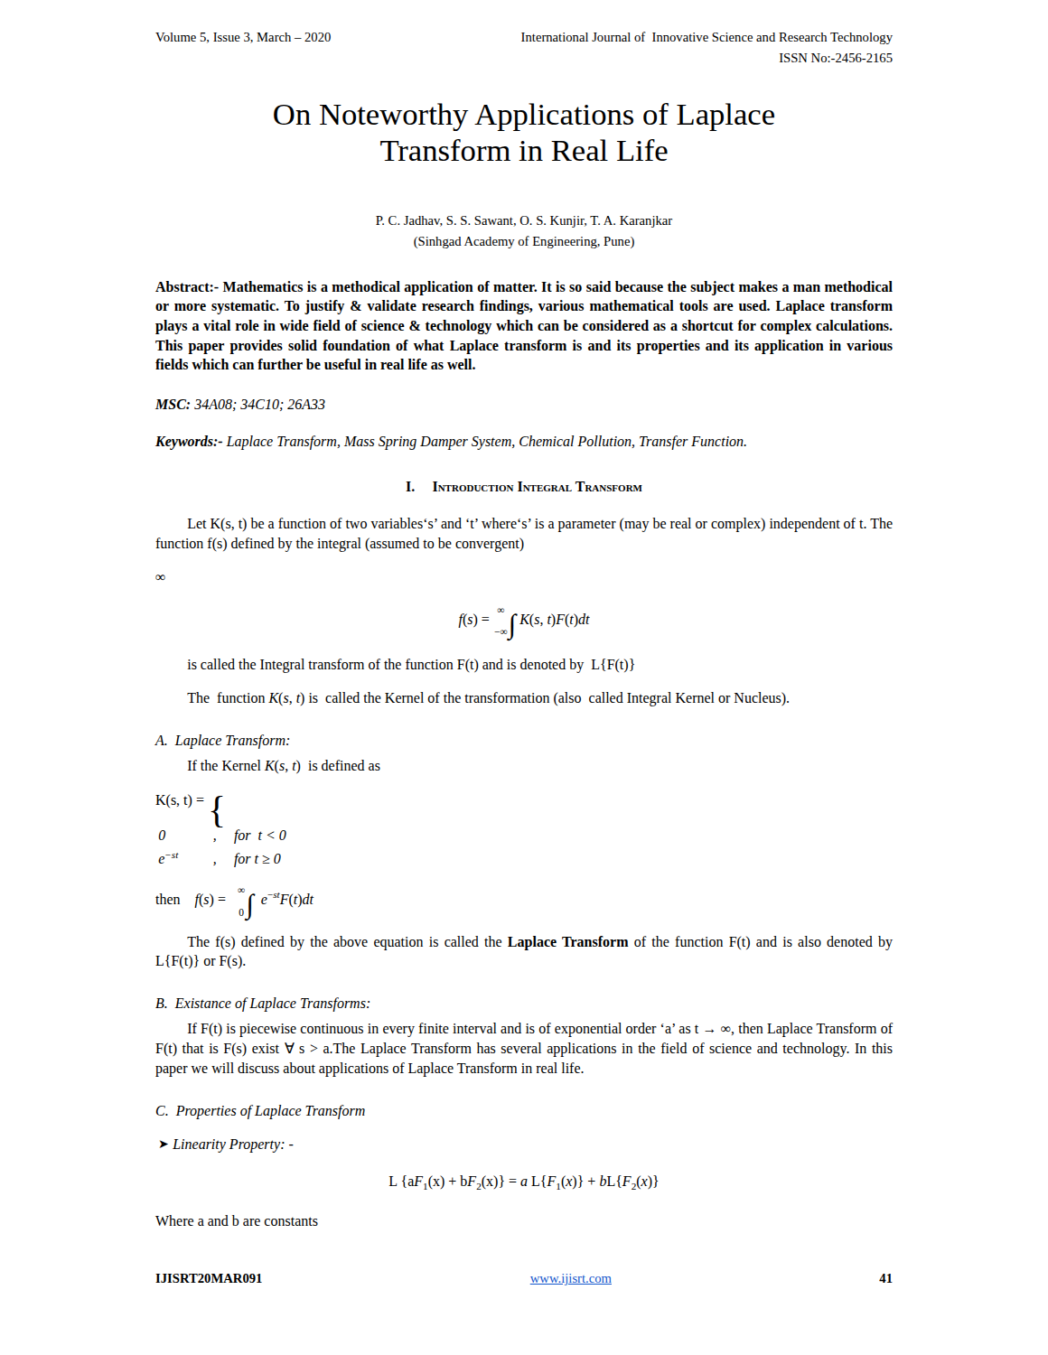Volume 5, Issue 3, March – 2020
International Journal of Innovative Science and Research Technology
ISSN No:-2456-2165
On Noteworthy Applications of Laplace
Transform in Real Life
P. C. Jadhav, S. S. Sawant, O. S. Kunjir, T. A. Karanjkar
(Sinhgad Academy of Engineering, Pune)
Abstract:- Mathematics is a methodical application of matter. It is so said because the subject makes a man methodical or more systematic. To justify & validate research findings, various mathematical tools are used. Laplace transform plays a vital role in wide field of science & technology which can be considered as a shortcut for complex calculations. This paper provides solid foundation of what Laplace transform is and its properties and its application in various fields which can further be useful in real life as well.
MSC: 34A08; 34C10; 26A33
Keywords:- Laplace Transform, Mass Spring Damper System, Chemical Pollution, Transfer Function.
I. Introduction Integral Transform
Let K(s, t) be a function of two variables‘s’ and ‘t’ where‘s’ is a parameter (may be real or complex) independent of t. The function f(s) defined by the integral (assumed to be convergent)
∞
f(s) = ∞
−∞∫ K(s, t)F(t)dt
is called the Integral transform of the function F(t) and is denoted by L{F(t)}
The function K(s, t) is called the Kernel of the transformation (also called Integral Kernel or Nucleus).
A. Laplace Transform:
If the Kernel K(s, t) is defined as
K(s, t) = {
| 0 | , | for t < 0 |
| e − st | , | for t ≥ 0 |
then f(s) = ∞
0∫ e−stF(t)dt
The f(s) defined by the above equation is called the Laplace Transform of the function F(t) and is also denoted by L{F(t)} or F(s).
B. Existance of Laplace Transforms:
If F(t) is piecewise continuous in every finite interval and is of exponential order ‘a’ as t → ∞, then Laplace Transform of F(t) that is F(s) exist ∀ s > a.The Laplace Transform has several applications in the field of science and technology. In this paper we will discuss about applications of Laplace Transform in real life.
C. Properties of Laplace Transform
Linearity Property: -
L {aF1(x) + bF2(x)} = a L{F1(x)} + bL{F2(x)}
Where a and b are constants
IJISRT20MAR091
www.ijisrt.com
41